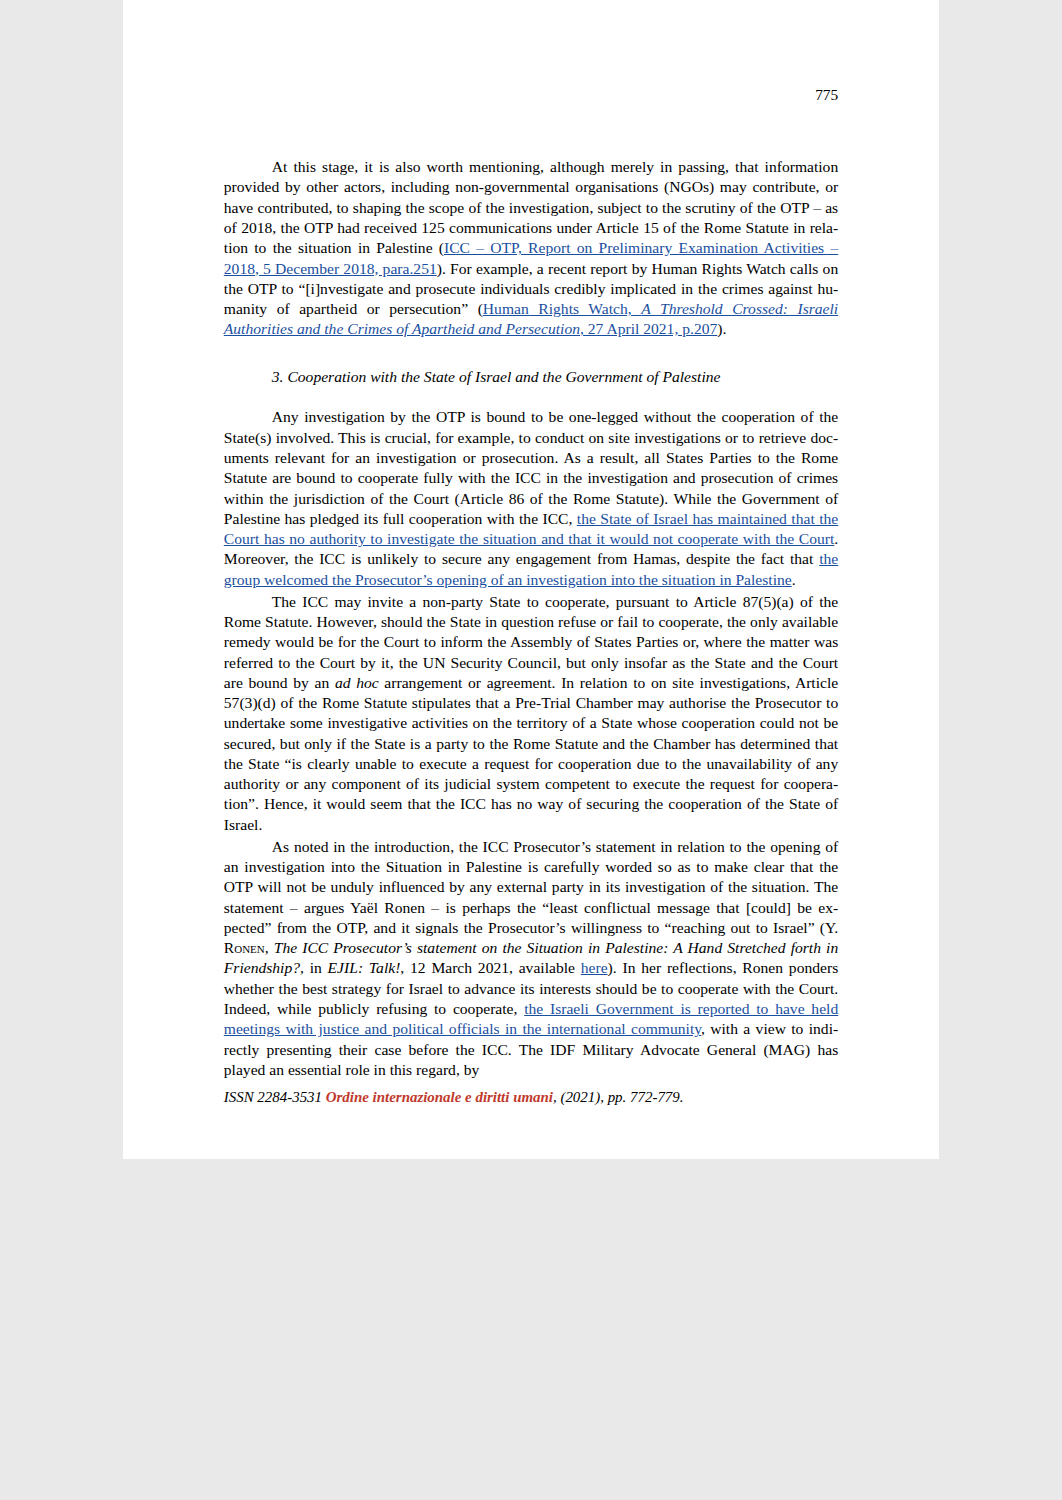775
At this stage, it is also worth mentioning, although merely in passing, that information provided by other actors, including non-governmental organisations (NGOs) may contribute, or have contributed, to shaping the scope of the investigation, subject to the scrutiny of the OTP – as of 2018, the OTP had received 125 communications under Article 15 of the Rome Statute in relation to the situation in Palestine (ICC – OTP, Report on Preliminary Examination Activities – 2018, 5 December 2018, para.251). For example, a recent report by Human Rights Watch calls on the OTP to “[i]nvestigate and prosecute individuals credibly implicated in the crimes against humanity of apartheid or persecution” (Human Rights Watch, A Threshold Crossed: Israeli Authorities and the Crimes of Apartheid and Persecution, 27 April 2021, p.207).
3. Cooperation with the State of Israel and the Government of Palestine
Any investigation by the OTP is bound to be one-legged without the cooperation of the State(s) involved. This is crucial, for example, to conduct on site investigations or to retrieve documents relevant for an investigation or prosecution. As a result, all States Parties to the Rome Statute are bound to cooperate fully with the ICC in the investigation and prosecution of crimes within the jurisdiction of the Court (Article 86 of the Rome Statute). While the Government of Palestine has pledged its full cooperation with the ICC, the State of Israel has maintained that the Court has no authority to investigate the situation and that it would not cooperate with the Court. Moreover, the ICC is unlikely to secure any engagement from Hamas, despite the fact that the group welcomed the Prosecutor’s opening of an investigation into the situation in Palestine.
The ICC may invite a non-party State to cooperate, pursuant to Article 87(5)(a) of the Rome Statute. However, should the State in question refuse or fail to cooperate, the only available remedy would be for the Court to inform the Assembly of States Parties or, where the matter was referred to the Court by it, the UN Security Council, but only insofar as the State and the Court are bound by an ad hoc arrangement or agreement. In relation to on site investigations, Article 57(3)(d) of the Rome Statute stipulates that a Pre-Trial Chamber may authorise the Prosecutor to undertake some investigative activities on the territory of a State whose cooperation could not be secured, but only if the State is a party to the Rome Statute and the Chamber has determined that the State “is clearly unable to execute a request for cooperation due to the unavailability of any authority or any component of its judicial system competent to execute the request for cooperation”. Hence, it would seem that the ICC has no way of securing the cooperation of the State of Israel.
As noted in the introduction, the ICC Prosecutor’s statement in relation to the opening of an investigation into the Situation in Palestine is carefully worded so as to make clear that the OTP will not be unduly influenced by any external party in its investigation of the situation. The statement – argues Yaël Ronen – is perhaps the “least conflictual message that [could] be expected” from the OTP, and it signals the Prosecutor’s willingness to “reaching out to Israel” (Y. Ronen, The ICC Prosecutor’s statement on the Situation in Palestine: A Hand Stretched forth in Friendship?, in EJIL: Talk!, 12 March 2021, available here). In her reflections, Ronen ponders whether the best strategy for Israel to advance its interests should be to cooperate with the Court. Indeed, while publicly refusing to cooperate, the Israeli Government is reported to have held meetings with justice and political officials in the international community, with a view to indirectly presenting their case before the ICC. The IDF Military Advocate General (MAG) has played an essential role in this regard, by
ISSN 2284-3531 Ordine internazionale e diritti umani, (2021), pp. 772-779.